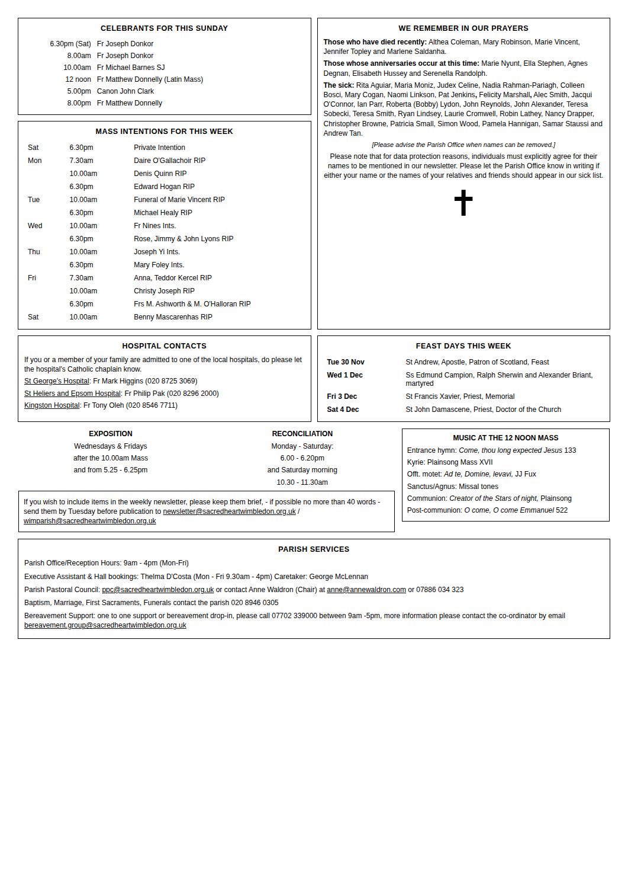| CELEBRANTS FOR THIS SUNDAY / 6.30pm (Sat) / Fr Joseph Donkor / / 8.00am / Fr Joseph Donkor / / 10.00am / Fr Michael Barnes SJ / / 12 noon / Fr Matthew Donnelly (Latin Mass) / / 5.00pm / Canon John Clark / / 8.00pm / Fr Matthew Donnelly / | WE REMEMBER IN OUR PRAYERS Those who have died recently: Althea Coleman, Mary Robinson, Marie Vincent, Jennifer Topley and Marlene Saldanha. Those whose anniversaries occur at this time: Marie Nyunt, Ella Stephen, Agnes Degnan, Elisabeth Hussey and Serenella Randolph. The sick: Rita Aguiar, Maria Moniz, Judex Celine, Nadia Rahman-Pariagh, Colleen Bosci, Mary Cogan, Naomi Linkson, Pat Jenkins , Felicity Marshall , Alec Smith, Jacqui O'Connor, Ian Parr, Roberta (Bobby) Lydon, John Reynolds, John Alexander, Teresa Sobecki, Teresa Smith, Ryan Lindsey, Laurie Cromwell, Robin Lathey, Nancy Drapper, Christopher Browne, Patricia Small, Simon Wood, Pamela Hannigan, Samar Staussi and Andrew Tan. [Please advise the Parish Office when names can be removed.] Please note that for data protection reasons, individuals must explicitly agree for their names to be mentioned in our newsletter. Please let the Parish Office know in writing if either your name or the names of your relatives and friends should appear in our sick list. ✝ |
| MASS INTENTIONS FOR THIS WEEK / Sat / 6.30pm / Private Intention / / Mon / 7.30am / Daire O'Gallachoir RIP / / / 10.00am / Denis Quinn RIP / / / 6.30pm / Edward Hogan RIP / / Tue / 10.00am / Funeral of Marie Vincent RIP / / / 6.30pm / Michael Healy RIP / / Wed / 10.00am / Fr Nines Ints. / / / 6.30pm / Rose, Jimmy & John Lyons RIP / / Thu / 10.00am / Joseph Yi Ints. / / / 6.30pm / Mary Foley Ints. / / Fri / 7.30am / Anna, Teddor Kercel RIP / / / 10.00am / Christy Joseph RIP / / / 6.30pm / Frs M. Ashworth & M. O'Halloran RIP / / Sat / 10.00am / Benny Mascarenhas RIP / |
| HOSPITAL CONTACTS If you or a member of your family are admitted to one of the local hospitals, do please let the hospital's Catholic chaplain know. St George's Hospital : Fr Mark Higgins (020 8725 3069) St Heliers and Epsom Hospital : Fr Philip Pak (020 8296 2000) Kingston Hospital : Fr Tony Oleh (020 8546 7711) | FEAST DAYS THIS WEEK / Tue 30 Nov / St Andrew, Apostle, Patron of Scotland, Feast / / Wed 1 Dec / Ss Edmund Campion, Ralph Sherwin and Alexander Briant, martyred / / Fri 3 Dec / St Francis Xavier, Priest, Memorial / / Sat 4 Dec / St John Damascene, Priest, Doctor of the Church / |
| EXPOSITION Wednesdays & Fridays after the 10.00am Mass and from 5.25 - 6.25pm | RECONCILIATION Monday - Saturday: 6.00 - 6.20pm and Saturday morning 10.30 - 11.30am | MUSIC AT THE 12 NOON MASS Entrance hymn: Come, thou long expected Jesus 133 Kyrie: Plainsong Mass XVII Offt. motet: Ad te, Domine, levavi, JJ Fux Sanctus/Agnus: Missal tones Communion: Creator of the Stars of night, Plainsong Post-communion: O come, O come Emmanuel 522 |
| If you wish to include items in the weekly newsletter, please keep them brief, - if possible no more than 40 words - send them by Tuesday before publication to newsletter@sacredheartwimbledon.org.uk / wimparish@sacredheartwimbledon.org.uk |
| PARISH SERVICES Parish Office/Reception Hours: 9am - 4pm (Mon-Fri) Executive Assistant & Hall bookings: Thelma D'Costa (Mon - Fri 9.30am - 4pm) Caretaker: George McLennan Parish Pastoral Council: ppc@sacredheartwimbledon.org.uk or contact Anne Waldron (Chair) at anne@annewaldron.com or 07886 034 323 Baptism, Marriage, First Sacraments, Funerals contact the parish 020 8946 0305 Bereavement Support: one to one support or bereavement drop-in, please call 07702 339000 between 9am -5pm, more information please contact the co-ordinator by email bereavement.group@sacredheartwimbledon.org.uk |